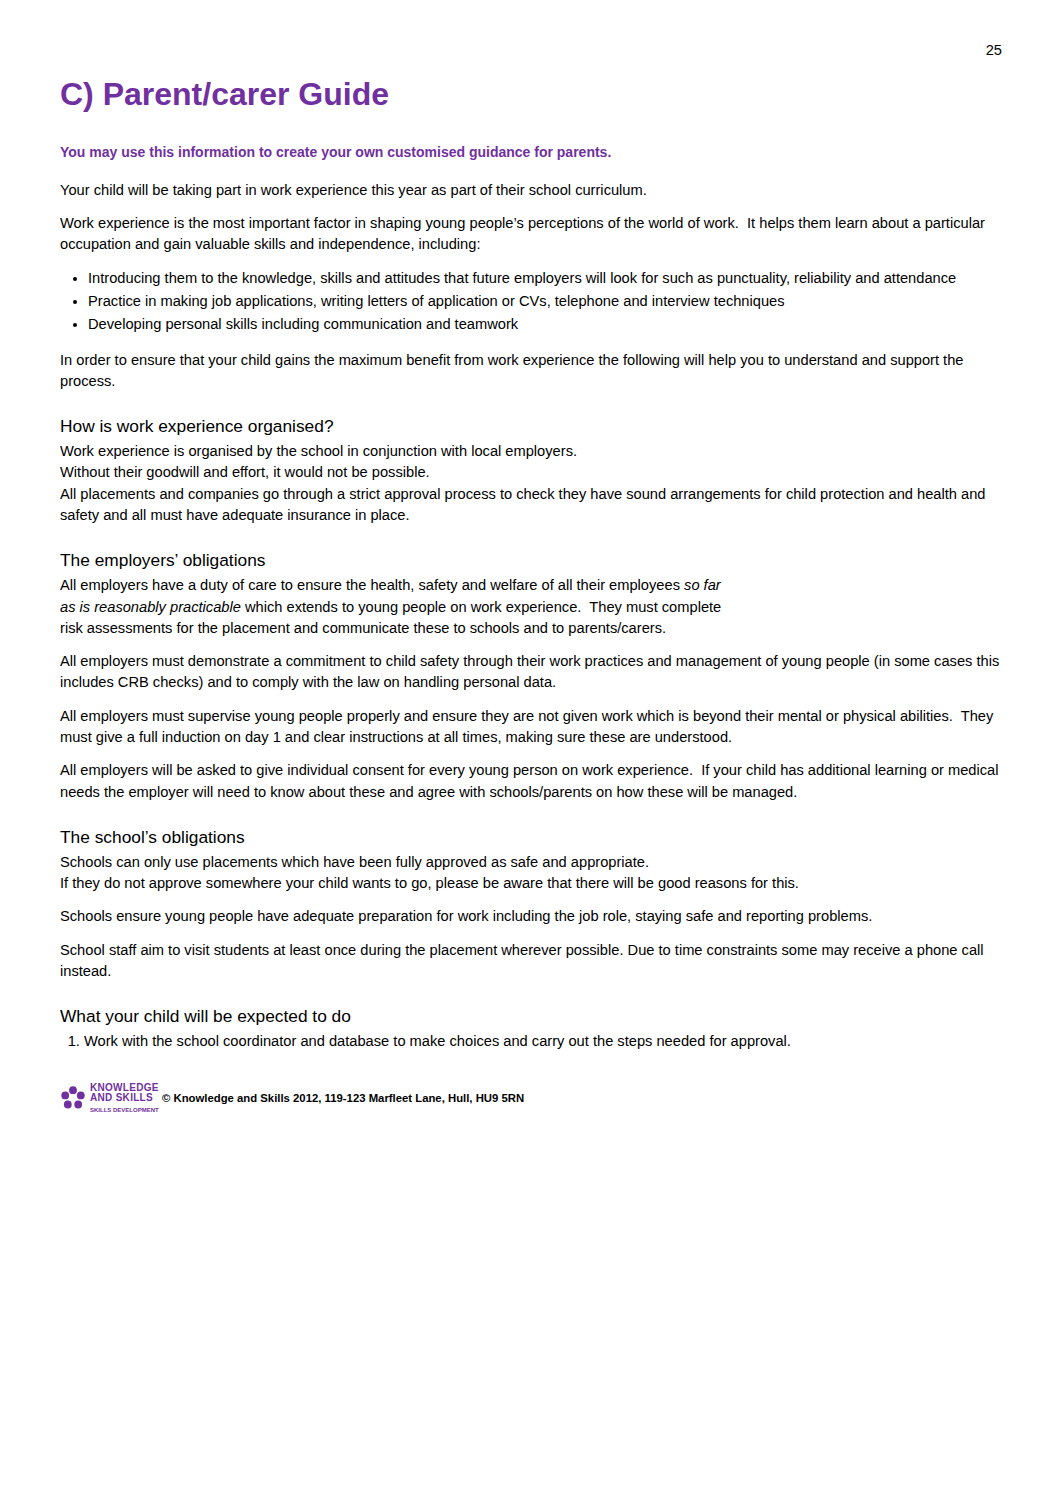25
C) Parent/carer Guide
You may use this information to create your own customised guidance for parents.
Your child will be taking part in work experience this year as part of their school curriculum.
Work experience is the most important factor in shaping young people’s perceptions of the world of work. It helps them learn about a particular occupation and gain valuable skills and independence, including:
Introducing them to the knowledge, skills and attitudes that future employers will look for such as punctuality, reliability and attendance
Practice in making job applications, writing letters of application or CVs, telephone and interview techniques
Developing personal skills including communication and teamwork
In order to ensure that your child gains the maximum benefit from work experience the following will help you to understand and support the process.
How is work experience organised?
Work experience is organised by the school in conjunction with local employers.
Without their goodwill and effort, it would not be possible.
All placements and companies go through a strict approval process to check they have sound arrangements for child protection and health and safety and all must have adequate insurance in place.
The employers’ obligations
All employers have a duty of care to ensure the health, safety and welfare of all their employees so far
as is reasonably practicable which extends to young people on work experience. They must complete
risk assessments for the placement and communicate these to schools and to parents/carers.
All employers must demonstrate a commitment to child safety through their work practices and management of young people (in some cases this includes CRB checks) and to comply with the law on handling personal data.
All employers must supervise young people properly and ensure they are not given work which is beyond their mental or physical abilities. They must give a full induction on day 1 and clear instructions at all times, making sure these are understood.
All employers will be asked to give individual consent for every young person on work experience. If your child has additional learning or medical needs the employer will need to know about these and agree with schools/parents on how these will be managed.
The school’s obligations
Schools can only use placements which have been fully approved as safe and appropriate.
If they do not approve somewhere your child wants to go, please be aware that there will be good reasons for this.
Schools ensure young people have adequate preparation for work including the job role, staying safe and reporting problems.
School staff aim to visit students at least once during the placement wherever possible. Due to time constraints some may receive a phone call instead.
What your child will be expected to do
Work with the school coordinator and database to make choices and carry out the steps needed for approval.
KNOWLEDGE
AND SKILLS
SKILLS DEVELOPMENT © Knowledge and Skills 2012, 119-123 Marfleet Lane, Hull, HU9 5RN